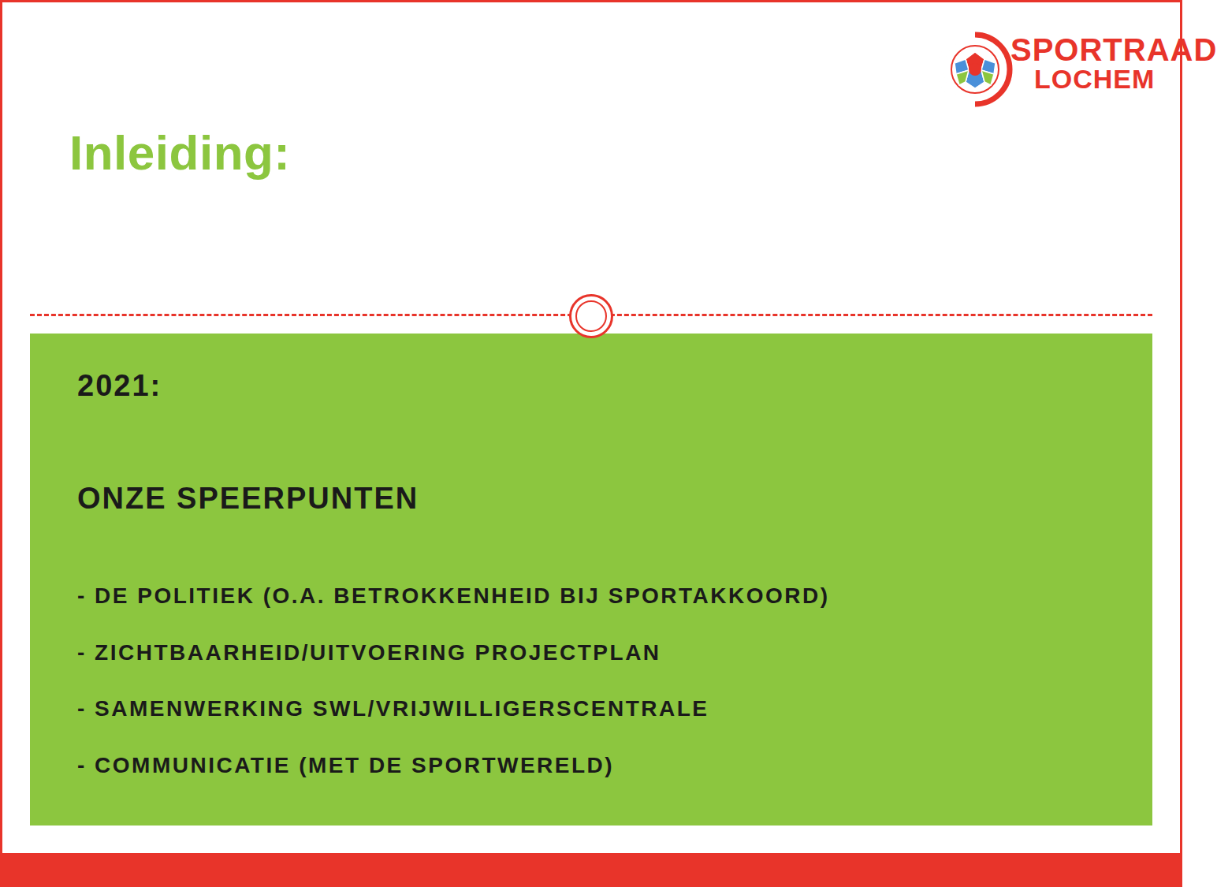SPORTRAAD
LOCHEM
Inleiding:
2021:
ONZE SPEERPUNTEN
- DE POLITIEK (O.A. BETROKKENHEID BIJ SPORTAKKOORD)
- ZICHTBAARHEID/UITVOERING PROJECTPLAN
- SAMENWERKING SWL/VRIJWILLIGERSCENTRALE
- COMMUNICATIE (MET DE SPORTWERELD)